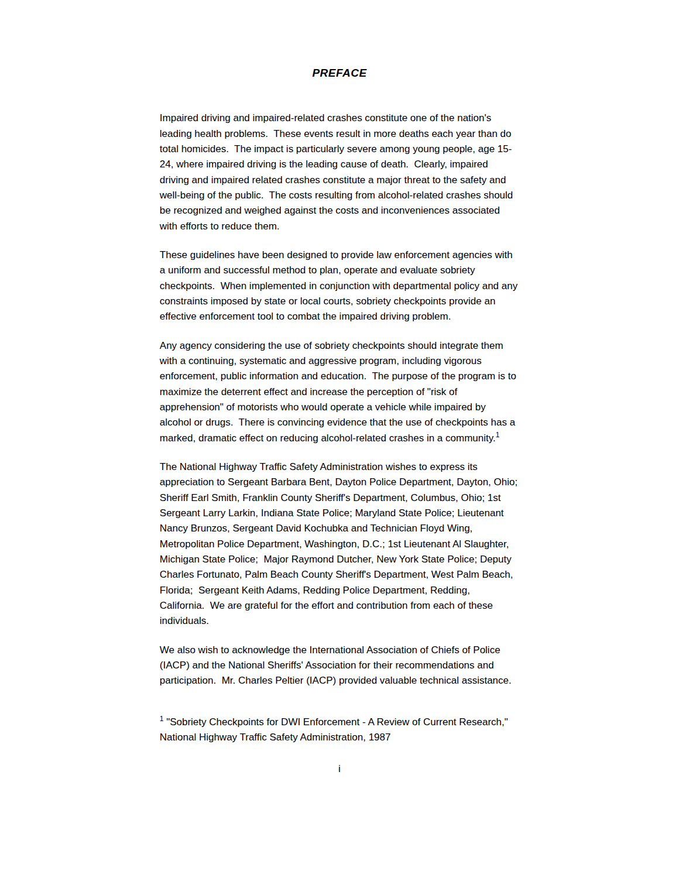PREFACE
Impaired driving and impaired-related crashes constitute one of the nation's leading health problems. These events result in more deaths each year than do total homicides. The impact is particularly severe among young people, age 15-24, where impaired driving is the leading cause of death. Clearly, impaired driving and impaired related crashes constitute a major threat to the safety and well-being of the public. The costs resulting from alcohol-related crashes should be recognized and weighed against the costs and inconveniences associated with efforts to reduce them.
These guidelines have been designed to provide law enforcement agencies with a uniform and successful method to plan, operate and evaluate sobriety checkpoints. When implemented in conjunction with departmental policy and any constraints imposed by state or local courts, sobriety checkpoints provide an effective enforcement tool to combat the impaired driving problem.
Any agency considering the use of sobriety checkpoints should integrate them with a continuing, systematic and aggressive program, including vigorous enforcement, public information and education. The purpose of the program is to maximize the deterrent effect and increase the perception of "risk of apprehension" of motorists who would operate a vehicle while impaired by alcohol or drugs. There is convincing evidence that the use of checkpoints has a marked, dramatic effect on reducing alcohol-related crashes in a community.1
The National Highway Traffic Safety Administration wishes to express its appreciation to Sergeant Barbara Bent, Dayton Police Department, Dayton, Ohio; Sheriff Earl Smith, Franklin County Sheriff's Department, Columbus, Ohio; 1st Sergeant Larry Larkin, Indiana State Police; Maryland State Police; Lieutenant Nancy Brunzos, Sergeant David Kochubka and Technician Floyd Wing, Metropolitan Police Department, Washington, D.C.; 1st Lieutenant Al Slaughter, Michigan State Police; Major Raymond Dutcher, New York State Police; Deputy Charles Fortunato, Palm Beach County Sheriff's Department, West Palm Beach, Florida; Sergeant Keith Adams, Redding Police Department, Redding, California. We are grateful for the effort and contribution from each of these individuals.
We also wish to acknowledge the International Association of Chiefs of Police (IACP) and the National Sheriffs' Association for their recommendations and participation. Mr. Charles Peltier (IACP) provided valuable technical assistance.
1 "Sobriety Checkpoints for DWI Enforcement - A Review of Current Research," National Highway Traffic Safety Administration, 1987
i